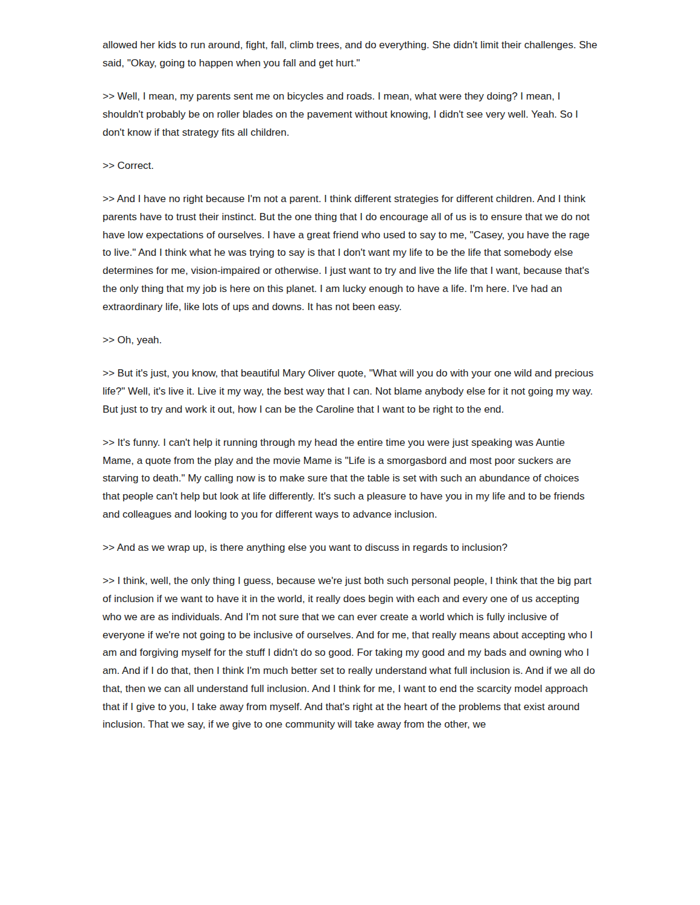allowed her kids to run around, fight, fall, climb trees, and do everything. She didn't limit their challenges. She said, "Okay, going to happen when you fall and get hurt."
>> Well, I mean, my parents sent me on bicycles and roads. I mean, what were they doing? I mean, I shouldn't probably be on roller blades on the pavement without knowing, I didn't see very well. Yeah. So I don't know if that strategy fits all children.
>> Correct.
>> And I have no right because I'm not a parent. I think different strategies for different children. And I think parents have to trust their instinct. But the one thing that I do encourage all of us is to ensure that we do not have low expectations of ourselves. I have a great friend who used to say to me, "Casey, you have the rage to live." And I think what he was trying to say is that I don't want my life to be the life that somebody else determines for me, vision-impaired or otherwise. I just want to try and live the life that I want, because that's the only thing that my job is here on this planet. I am lucky enough to have a life. I'm here. I've had an extraordinary life, like lots of ups and downs. It has not been easy.
>> Oh, yeah.
>> But it's just, you know, that beautiful Mary Oliver quote, "What will you do with your one wild and precious life?" Well, it's live it. Live it my way, the best way that I can. Not blame anybody else for it not going my way. But just to try and work it out, how I can be the Caroline that I want to be right to the end.
>> It's funny. I can't help it running through my head the entire time you were just speaking was Auntie Mame, a quote from the play and the movie Mame is "Life is a smorgasbord and most poor suckers are starving to death." My calling now is to make sure that the table is set with such an abundance of choices that people can't help but look at life differently. It's such a pleasure to have you in my life and to be friends and colleagues and looking to you for different ways to advance inclusion.
>> And as we wrap up, is there anything else you want to discuss in regards to inclusion?
>> I think, well, the only thing I guess, because we're just both such personal people, I think that the big part of inclusion if we want to have it in the world, it really does begin with each and every one of us accepting who we are as individuals. And I'm not sure that we can ever create a world which is fully inclusive of everyone if we're not going to be inclusive of ourselves. And for me, that really means about accepting who I am and forgiving myself for the stuff I didn't do so good. For taking my good and my bads and owning who I am. And if I do that, then I think I'm much better set to really understand what full inclusion is. And if we all do that, then we can all understand full inclusion. And I think for me, I want to end the scarcity model approach that if I give to you, I take away from myself. And that's right at the heart of the problems that exist around inclusion. That we say, if we give to one community will take away from the other, we